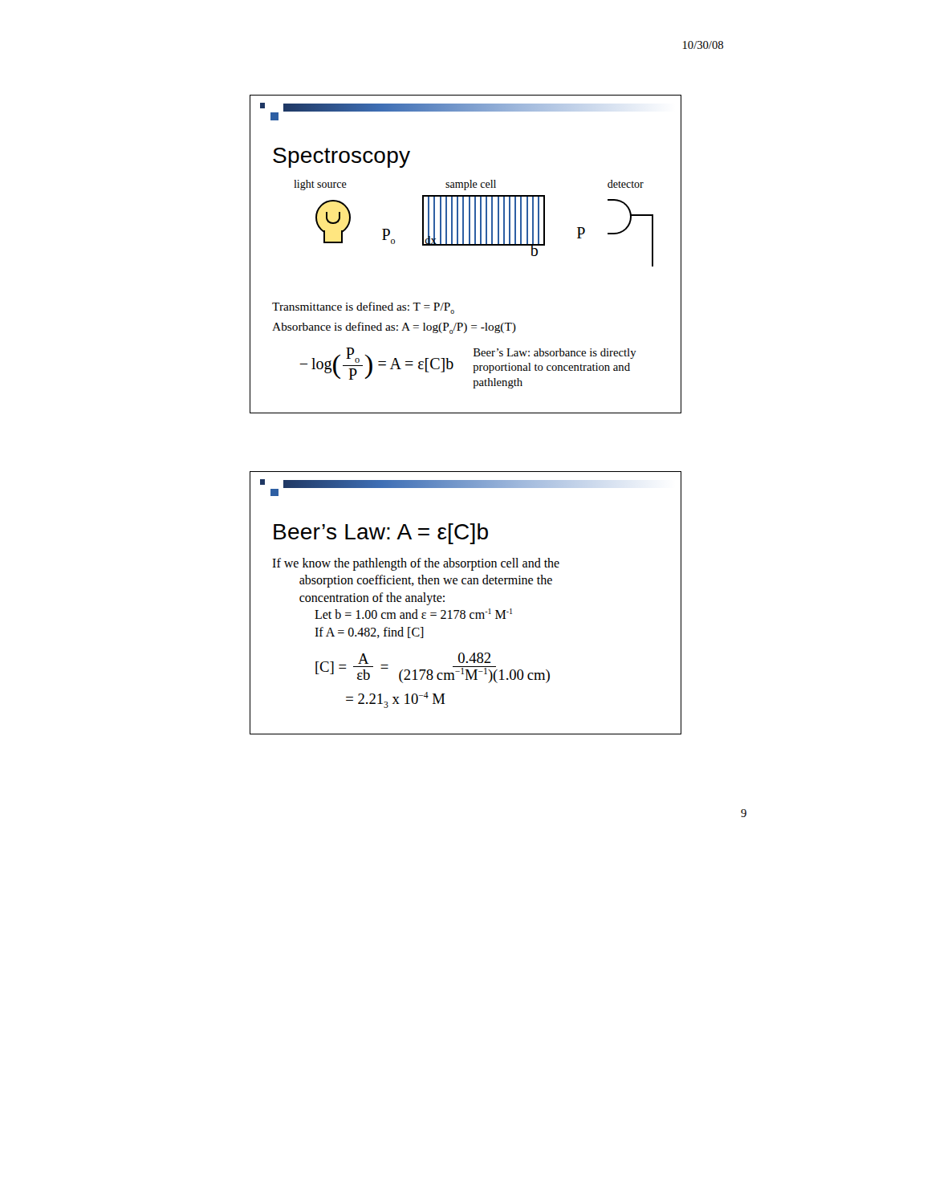10/30/08
Spectroscopy
light source
sample cell
detector
Po
dx
b
P
Transmittance is defined as: T = P/Po
Absorbance is defined as: A = log(Po/P) = -log(T)
− log ( Po P ) = A = ε[C]b
Beer’s Law: absorbance is directly proportional to concentration and pathlength
Beer’s Law: A = ε[C]b
If we know the pathlength of the absorption cell and the
absorption coefficient, then we can determine the
concentration of the analyte:
Let b = 1.00 cm and ε = 2178 cm-1 M-1
If A = 0.482, find [C]
[C] = A εb = 0.482 (2178 cm−1M−1)(1.00 cm)
= 2.213 x 10−4 M
9